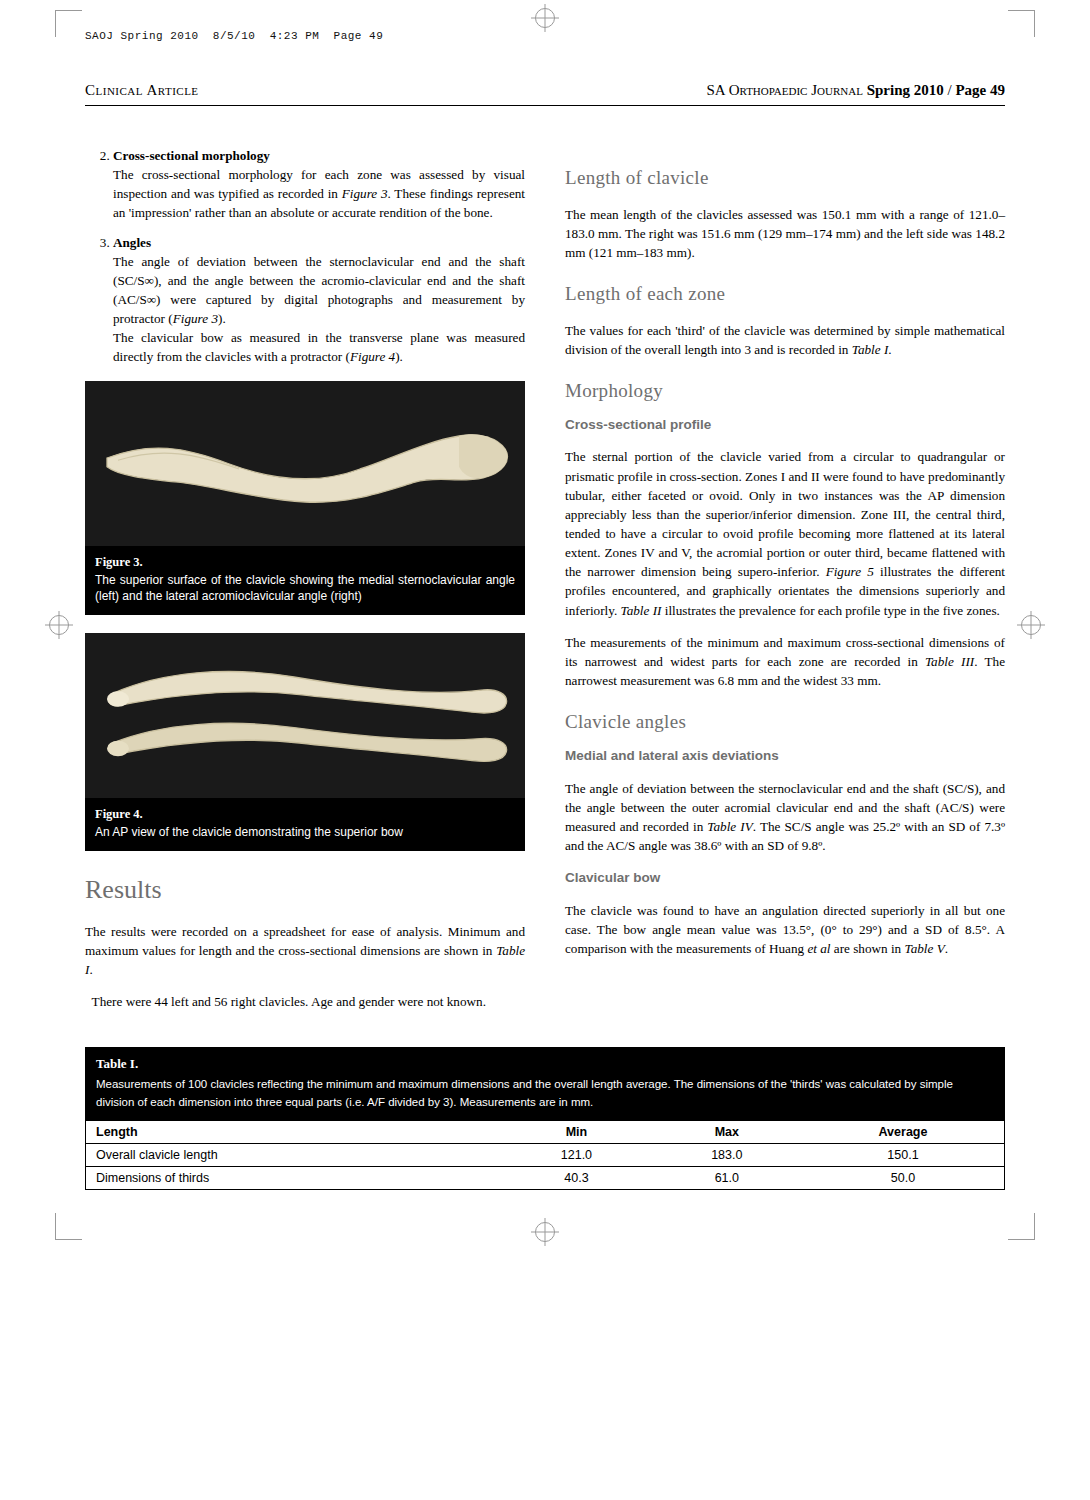SAOJ Spring 2010 8/5/10 4:23 PM Page 49
Clinical Article
SA Orthopaedic Journal Spring 2010 / Page 49
Cross-sectional morphology
The cross-sectional morphology for each zone was assessed by visual inspection and was typified as recorded in Figure 3. These findings represent an 'impression' rather than an absolute or accurate rendition of the bone.
Angles
The angle of deviation between the sternoclavicular end and the shaft (SC/S∞), and the angle between the acromio-clavicular end and the shaft (AC/S∞) were captured by digital photographs and measurement by protractor (Figure 3).
The clavicular bow as measured in the transverse plane was measured directly from the clavicles with a protractor (Figure 4).
Figure 3. The superior surface of the clavicle showing the medial sternoclavicular angle (left) and the lateral acromioclavicular angle (right)
Figure 4. An AP view of the clavicle demonstrating the superior bow
Results
The results were recorded on a spreadsheet for ease of analysis. Minimum and maximum values for length and the cross-sectional dimensions are shown in Table I.
There were 44 left and 56 right clavicles. Age and gender were not known.
Length of clavicle
The mean length of the clavicles assessed was 150.1 mm with a range of 121.0–183.0 mm. The right was 151.6 mm (129 mm–174 mm) and the left side was 148.2 mm (121 mm–183 mm).
Length of each zone
The values for each 'third' of the clavicle was determined by simple mathematical division of the overall length into 3 and is recorded in Table I.
Morphology
Cross-sectional profile
The sternal portion of the clavicle varied from a circular to quadrangular or prismatic profile in cross-section. Zones I and II were found to have predominantly tubular, either faceted or ovoid. Only in two instances was the AP dimension appreciably less than the superior/inferior dimension. Zone III, the central third, tended to have a circular to ovoid profile becoming more flattened at its lateral extent. Zones IV and V, the acromial portion or outer third, became flattened with the narrower dimension being supero-inferior. Figure 5 illustrates the different profiles encountered, and graphically orientates the dimensions superiorly and inferiorly. Table II illustrates the prevalence for each profile type in the five zones.
The measurements of the minimum and maximum cross-sectional dimensions of its narrowest and widest parts for each zone are recorded in Table III. The narrowest measurement was 6.8 mm and the widest 33 mm.
Clavicle angles
Medial and lateral axis deviations
The angle of deviation between the sternoclavicular end and the shaft (SC/S), and the angle between the outer acromial clavicular end and the shaft (AC/S) were measured and recorded in Table IV. The SC/S angle was 25.2º with an SD of 7.3º and the AC/S angle was 38.6º with an SD of 9.8º.
Clavicular bow
The clavicle was found to have an angulation directed superiorly in all but one case. The bow angle mean value was 13.5°, (0° to 29°) and a SD of 8.5°. A comparison with the measurements of Huang et al are shown in Table V.
Table I. Measurements of 100 clavicles reflecting the minimum and maximum dimensions and the overall length average. The dimensions of the 'thirds' was calculated by simple division of each dimension into three equal parts (i.e. A/F divided by 3). Measurements are in mm.
| Length | Min | Max | Average |
| --- | --- | --- | --- |
| Overall clavicle length | 121.0 | 183.0 | 150.1 |
| Dimensions of thirds | 40.3 | 61.0 | 50.0 |